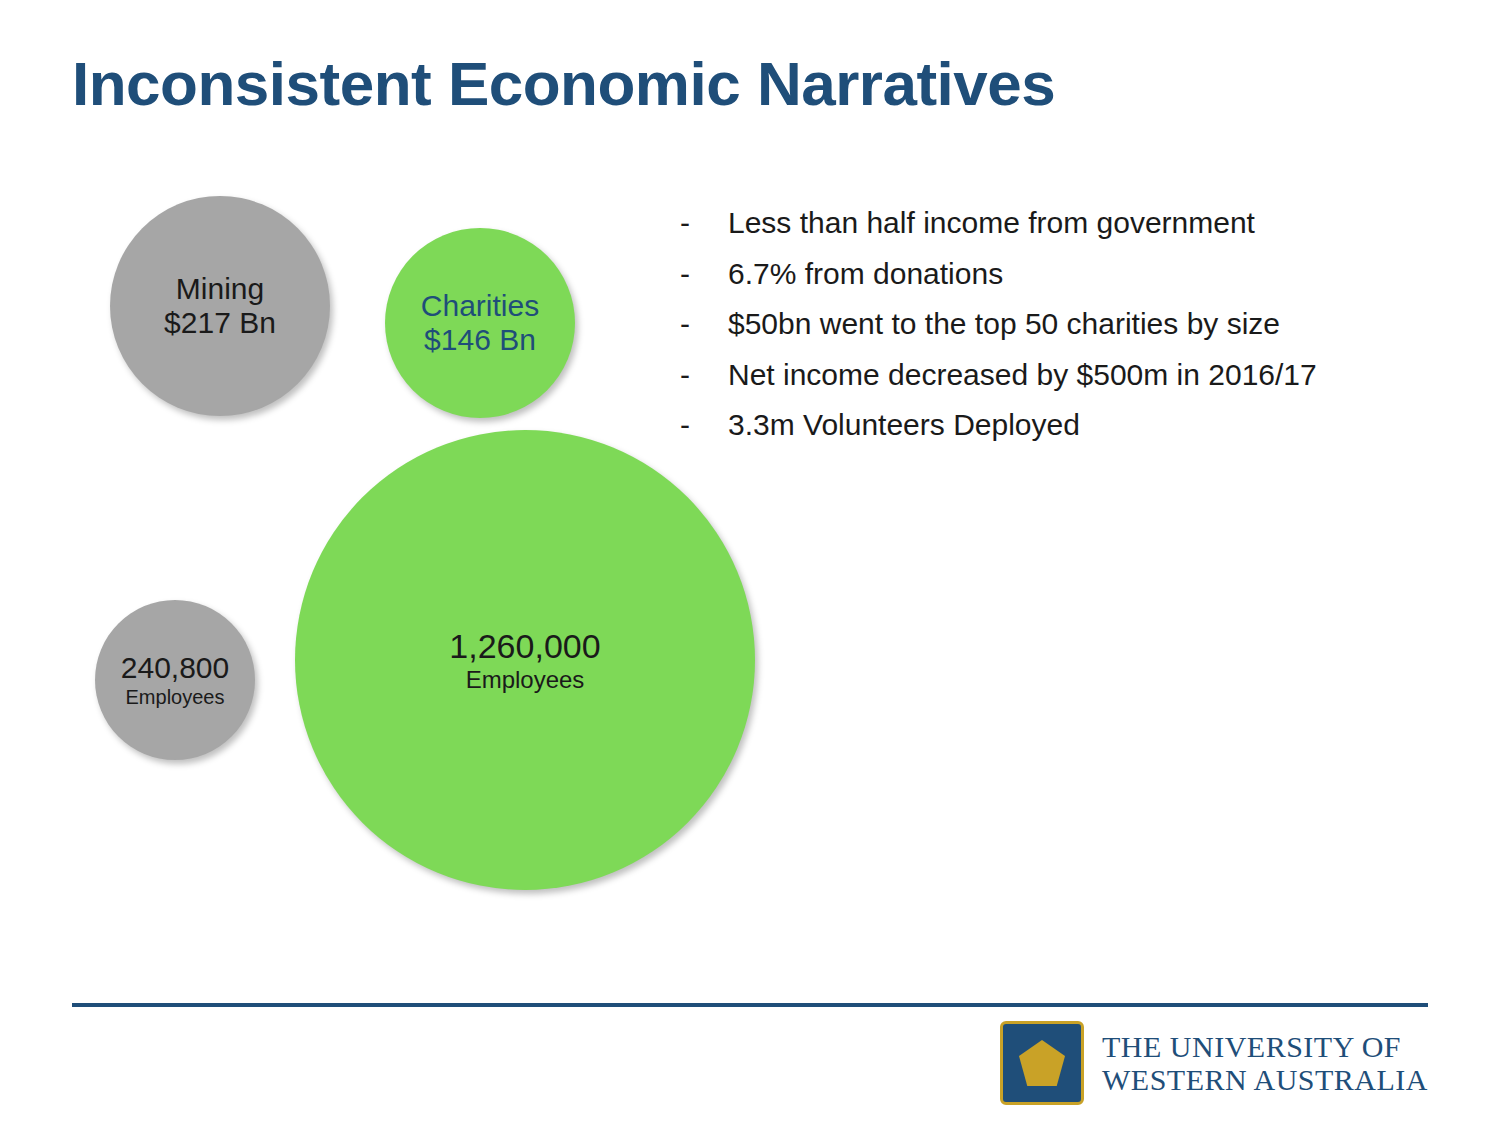Inconsistent Economic Narratives
Mining
$217 Bn
Charities
$146 Bn
240,800
Employees
1,260,000
Employees
Less than half income from government
6.7% from donations
$50bn went to the top 50 charities by size
Net income decreased by $500m in 2016/17
3.3m Volunteers Deployed
The University of Western Australia